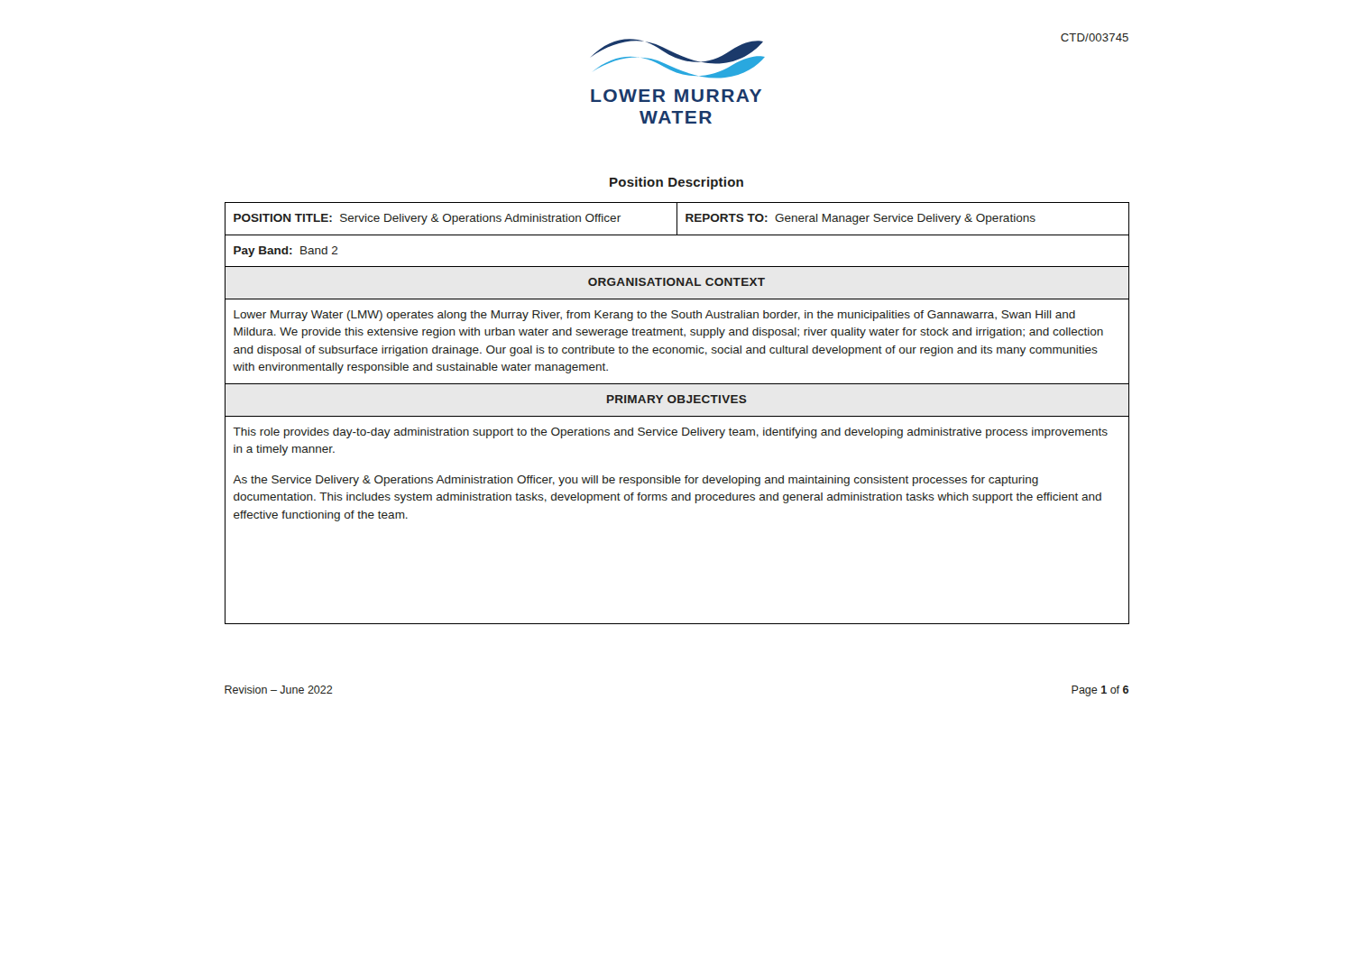CTD/003745
LOWER MURRAY
WATER
Position Description
| POSITION TITLE: Service Delivery & Operations Administration Officer | REPORTS TO: General Manager Service Delivery & Operations |
| Pay Band: Band 2 |
| ORGANISATIONAL CONTEXT |
| Lower Murray Water (LMW) operates along the Murray River, from Kerang to the South Australian border, in the municipalities of Gannawarra, Swan Hill and Mildura. We provide this extensive region with urban water and sewerage treatment, supply and disposal; river quality water for stock and irrigation; and collection and disposal of subsurface irrigation drainage. Our goal is to contribute to the economic, social and cultural development of our region and its many communities with environmentally responsible and sustainable water management. |
| PRIMARY OBJECTIVES |
| This role provides day-to-day administration support to the Operations and Service Delivery team, identifying and developing administrative process improvements in a timely manner. As the Service Delivery & Operations Administration Officer, you will be responsible for developing and maintaining consistent processes for capturing documentation. This includes system administration tasks, development of forms and procedures and general administration tasks which support the efficient and effective functioning of the team. |
Revision – June 2022
Page 1 of 6